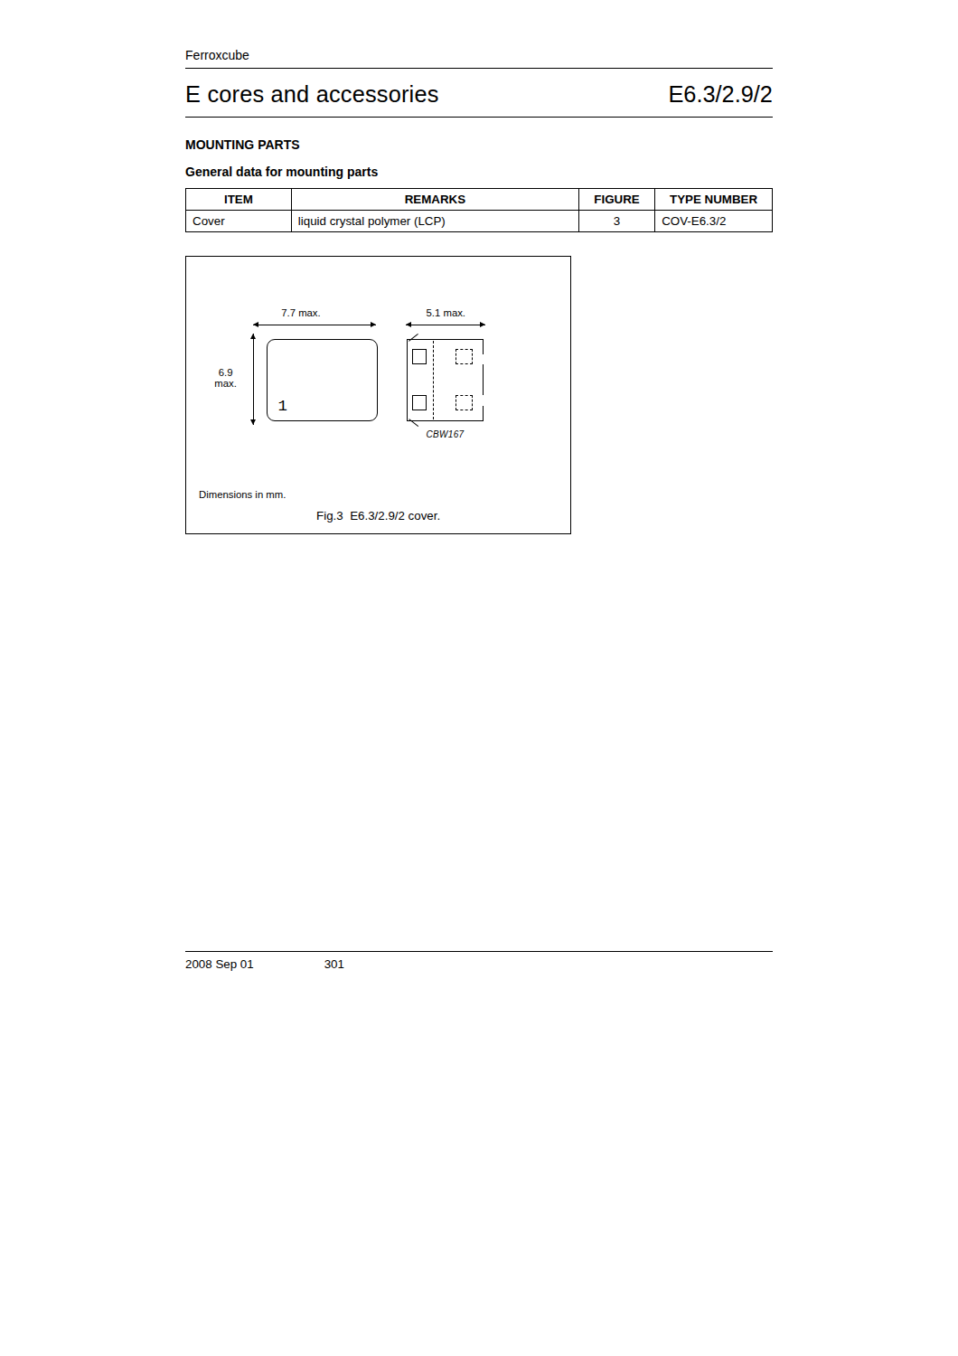Ferroxcube
E cores and accessories
E6.3/2.9/2
MOUNTING PARTS
General data for mounting parts
| ITEM | REMARKS | FIGURE | TYPE NUMBER |
| --- | --- | --- | --- |
| Cover | liquid crystal polymer (LCP) | 3 | COV-E6.3/2 |
7.7 max.
5.1 max.
6.9
max.
1
CBW167
Dimensions in mm.
Fig.3 E6.3/2.9/2 cover.
2008 Sep 01
301